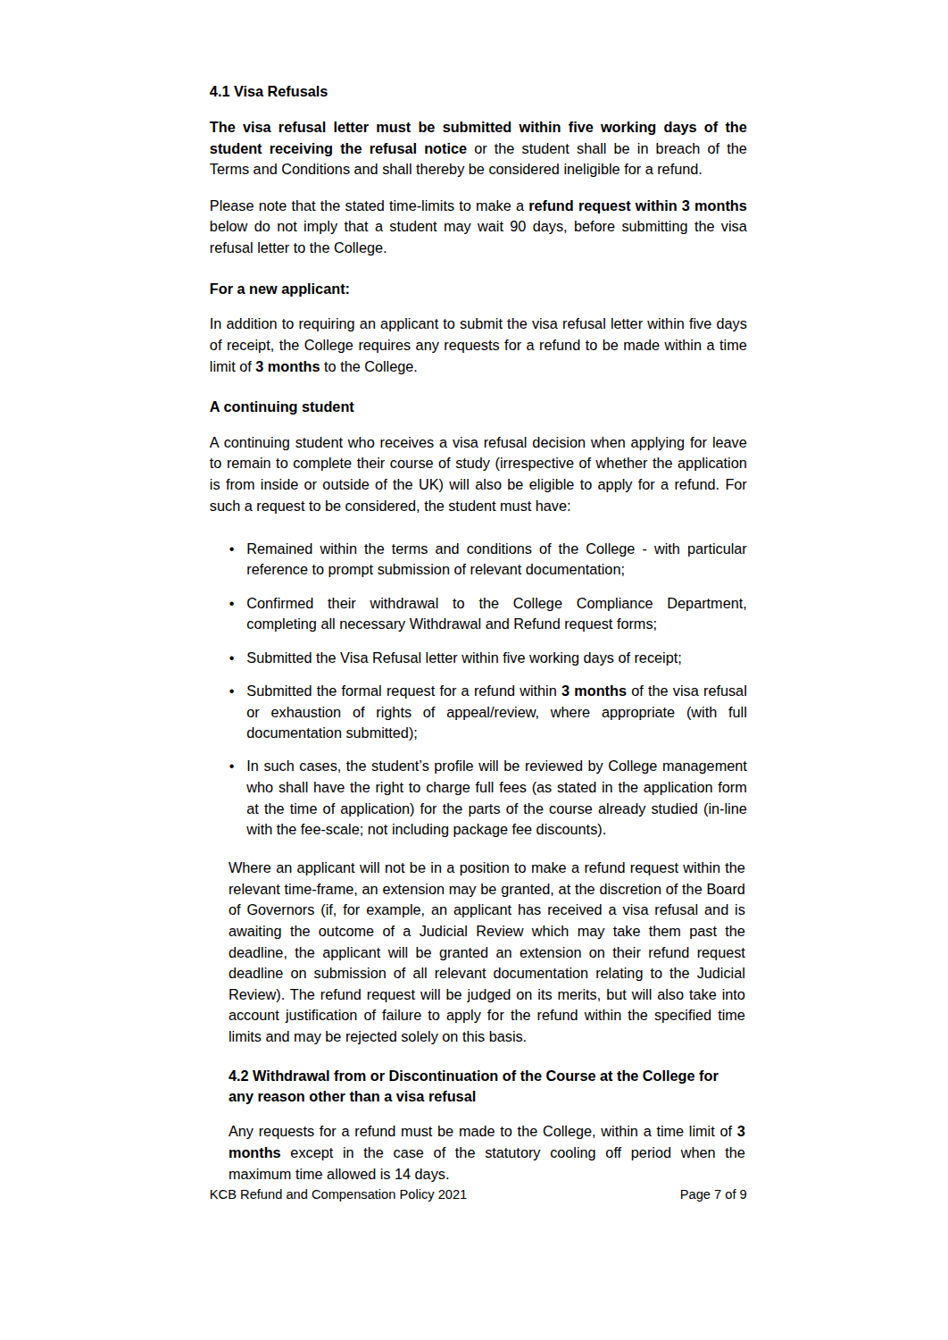4.1 Visa Refusals
The visa refusal letter must be submitted within five working days of the student receiving the refusal notice or the student shall be in breach of the Terms and Conditions and shall thereby be considered ineligible for a refund.
Please note that the stated time-limits to make a refund request within 3 months below do not imply that a student may wait 90 days, before submitting the visa refusal letter to the College.
For a new applicant:
In addition to requiring an applicant to submit the visa refusal letter within five days of receipt, the College requires any requests for a refund to be made within a time limit of 3 months to the College.
A continuing student
A continuing student who receives a visa refusal decision when applying for leave to remain to complete their course of study (irrespective of whether the application is from inside or outside of the UK) will also be eligible to apply for a refund. For such a request to be considered, the student must have:
Remained within the terms and conditions of the College - with particular reference to prompt submission of relevant documentation;
Confirmed their withdrawal to the College Compliance Department, completing all necessary Withdrawal and Refund request forms;
Submitted the Visa Refusal letter within five working days of receipt;
Submitted the formal request for a refund within 3 months of the visa refusal or exhaustion of rights of appeal/review, where appropriate (with full documentation submitted);
In such cases, the student’s profile will be reviewed by College management who shall have the right to charge full fees (as stated in the application form at the time of application) for the parts of the course already studied (in-line with the fee-scale; not including package fee discounts).
Where an applicant will not be in a position to make a refund request within the relevant time-frame, an extension may be granted, at the discretion of the Board of Governors (if, for example, an applicant has received a visa refusal and is awaiting the outcome of a Judicial Review which may take them past the deadline, the applicant will be granted an extension on their refund request deadline on submission of all relevant documentation relating to the Judicial Review). The refund request will be judged on its merits, but will also take into account justification of failure to apply for the refund within the specified time limits and may be rejected solely on this basis.
4.2 Withdrawal from or Discontinuation of the Course at the College for any reason other than a visa refusal
Any requests for a refund must be made to the College, within a time limit of 3 months except in the case of the statutory cooling off period when the maximum time allowed is 14 days.
KCB Refund and Compensation Policy 2021 Page 7 of 9